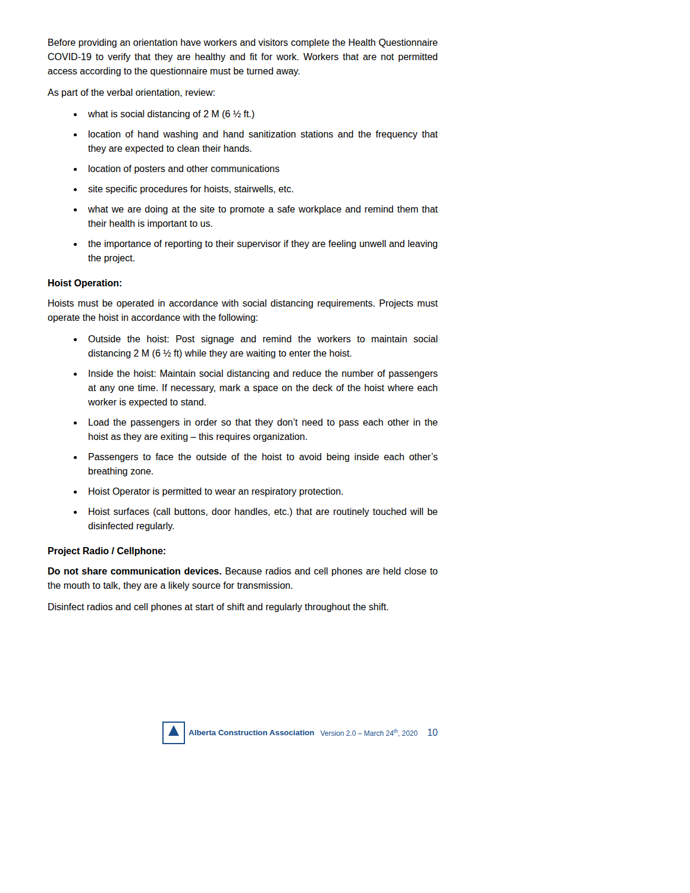Before providing an orientation have workers and visitors complete the Health Questionnaire COVID-19 to verify that they are healthy and fit for work. Workers that are not permitted access according to the questionnaire must be turned away.
As part of the verbal orientation, review:
what is social distancing of 2 M (6 ½ ft.)
location of hand washing and hand sanitization stations and the frequency that they are expected to clean their hands.
location of posters and other communications
site specific procedures for hoists, stairwells, etc.
what we are doing at the site to promote a safe workplace and remind them that their health is important to us.
the importance of reporting to their supervisor if they are feeling unwell and leaving the project.
Hoist Operation:
Hoists must be operated in accordance with social distancing requirements. Projects must operate the hoist in accordance with the following:
Outside the hoist: Post signage and remind the workers to maintain social distancing 2 M (6 ½ ft) while they are waiting to enter the hoist.
Inside the hoist: Maintain social distancing and reduce the number of passengers at any one time. If necessary, mark a space on the deck of the hoist where each worker is expected to stand.
Load the passengers in order so that they don’t need to pass each other in the hoist as they are exiting – this requires organization.
Passengers to face the outside of the hoist to avoid being inside each other’s breathing zone.
Hoist Operator is permitted to wear an respiratory protection.
Hoist surfaces (call buttons, door handles, etc.) that are routinely touched will be disinfected regularly.
Project Radio / Cellphone:
Do not share communication devices. Because radios and cell phones are held close to the mouth to talk, they are a likely source for transmission.
Disinfect radios and cell phones at start of shift and regularly throughout the shift.
Alberta Construction Association
Version 2.0 – March 24th, 2020 10